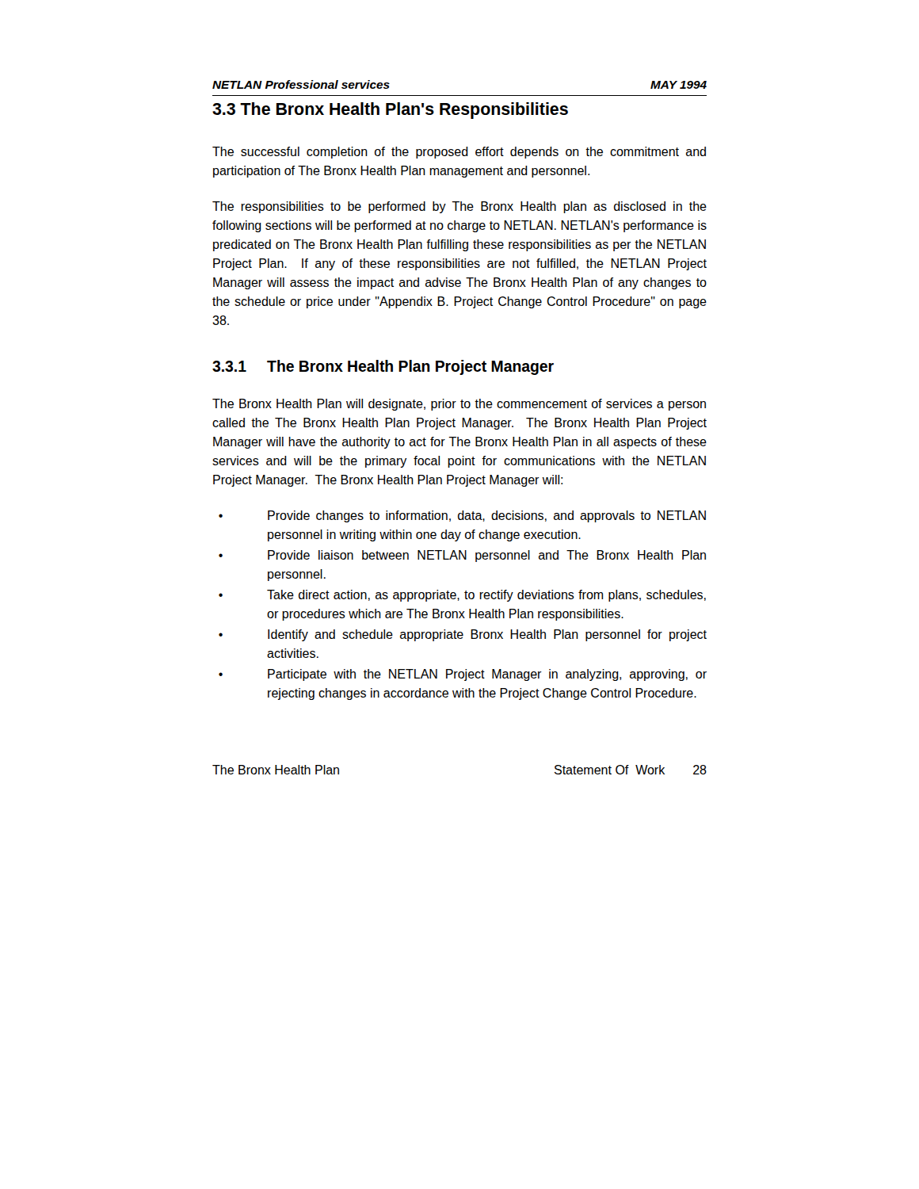NETLAN Professional services MAY 1994
3.3 The Bronx Health Plan's Responsibilities
The successful completion of the proposed effort depends on the commitment and participation of The Bronx Health Plan management and personnel.
The responsibilities to be performed by The Bronx Health plan as disclosed in the following sections will be performed at no charge to NETLAN. NETLAN's performance is predicated on The Bronx Health Plan fulfilling these responsibilities as per the NETLAN Project Plan. If any of these responsibilities are not fulfilled, the NETLAN Project Manager will assess the impact and advise The Bronx Health Plan of any changes to the schedule or price under "Appendix B. Project Change Control Procedure" on page 38.
3.3.1 The Bronx Health Plan Project Manager
The Bronx Health Plan will designate, prior to the commencement of services a person called the The Bronx Health Plan Project Manager. The Bronx Health Plan Project Manager will have the authority to act for The Bronx Health Plan in all aspects of these services and will be the primary focal point for communications with the NETLAN Project Manager. The Bronx Health Plan Project Manager will:
Provide changes to information, data, decisions, and approvals to NETLAN personnel in writing within one day of change execution.
Provide liaison between NETLAN personnel and The Bronx Health Plan personnel.
Take direct action, as appropriate, to rectify deviations from plans, schedules, or procedures which are The Bronx Health Plan responsibilities.
Identify and schedule appropriate Bronx Health Plan personnel for project activities.
Participate with the NETLAN Project Manager in analyzing, approving, or rejecting changes in accordance with the Project Change Control Procedure.
The Bronx Health Plan Statement Of Work28